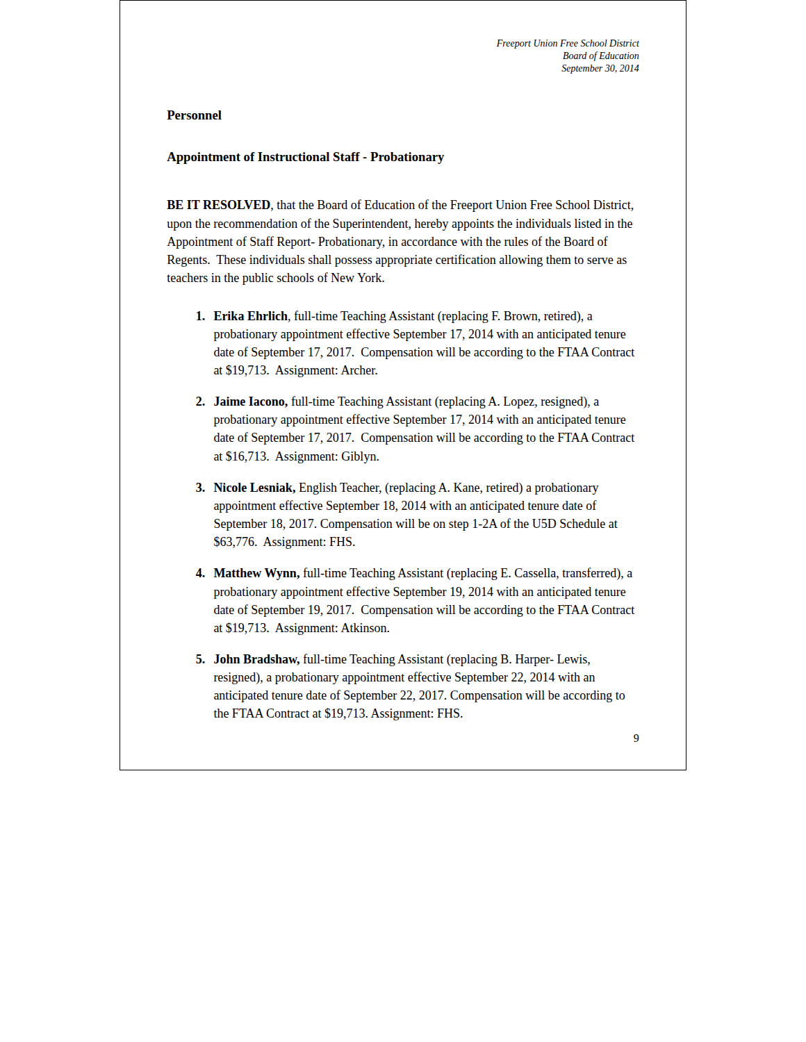Freeport Union Free School District
Board of Education
September 30, 2014
Personnel
Appointment of Instructional Staff - Probationary
BE IT RESOLVED, that the Board of Education of the Freeport Union Free School District, upon the recommendation of the Superintendent, hereby appoints the individuals listed in the Appointment of Staff Report- Probationary, in accordance with the rules of the Board of Regents. These individuals shall possess appropriate certification allowing them to serve as teachers in the public schools of New York.
Erika Ehrlich, full-time Teaching Assistant (replacing F. Brown, retired), a probationary appointment effective September 17, 2014 with an anticipated tenure date of September 17, 2017. Compensation will be according to the FTAA Contract at $19,713. Assignment: Archer.
Jaime Iacono, full-time Teaching Assistant (replacing A. Lopez, resigned), a probationary appointment effective September 17, 2014 with an anticipated tenure date of September 17, 2017. Compensation will be according to the FTAA Contract at $16,713. Assignment: Giblyn.
Nicole Lesniak, English Teacher, (replacing A. Kane, retired) a probationary appointment effective September 18, 2014 with an anticipated tenure date of September 18, 2017. Compensation will be on step 1-2A of the U5D Schedule at $63,776. Assignment: FHS.
Matthew Wynn, full-time Teaching Assistant (replacing E. Cassella, transferred), a probationary appointment effective September 19, 2014 with an anticipated tenure date of September 19, 2017. Compensation will be according to the FTAA Contract at $19,713. Assignment: Atkinson.
John Bradshaw, full-time Teaching Assistant (replacing B. Harper- Lewis, resigned), a probationary appointment effective September 22, 2014 with an anticipated tenure date of September 22, 2017. Compensation will be according to the FTAA Contract at $19,713. Assignment: FHS.
9